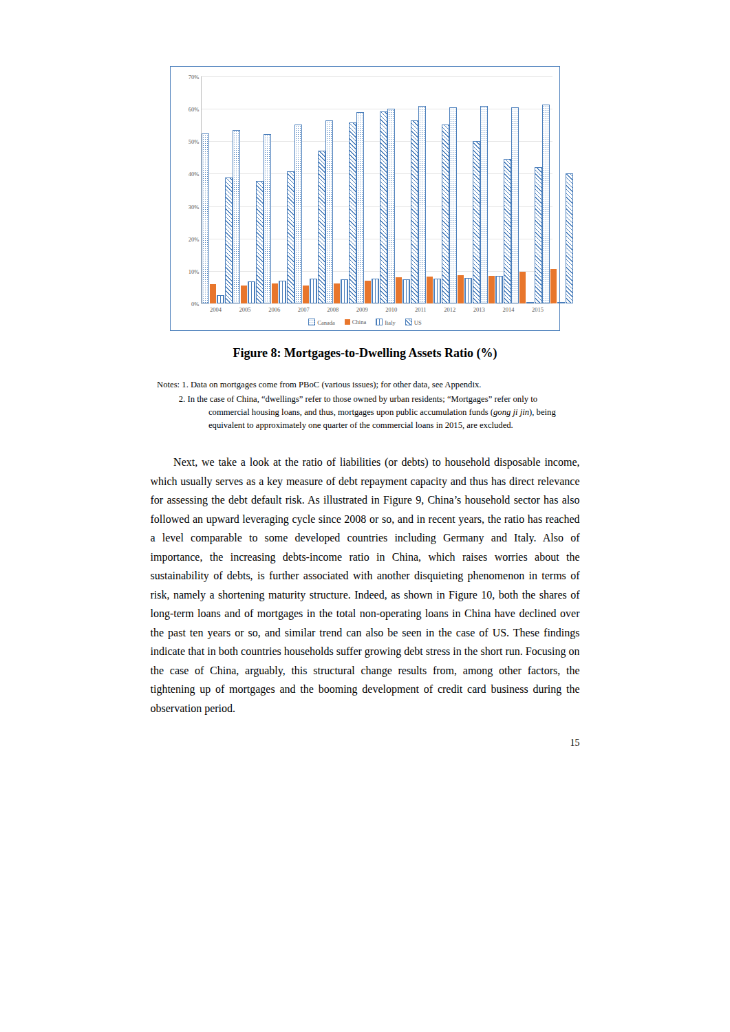70%
60%
50%
40%
30%
20%
10%
0%
2004
2005
2006
2007
2008
2009
2010
2011
2012
2013
2014
2015
Canada China Italy US
Figure 8: Mortgages-to-Dwelling Assets Ratio (%)
Notes: 1. Data on mortgages come from PBoC (various issues); for other data, see Appendix.
2. In the case of China, “dwellings” refer to those owned by urban residents; “Mortgages” refer only to
commercial housing loans, and thus, mortgages upon public accumulation funds (gong ji jin), being
equivalent to approximately one quarter of the commercial loans in 2015, are excluded.
Next, we take a look at the ratio of liabilities (or debts) to household disposable income, which usually serves as a key measure of debt repayment capacity and thus has direct relevance for assessing the debt default risk. As illustrated in Figure 9, China’s household sector has also followed an upward leveraging cycle since 2008 or so, and in recent years, the ratio has reached a level comparable to some developed countries including Germany and Italy. Also of importance, the increasing debts-income ratio in China, which raises worries about the sustainability of debts, is further associated with another disquieting phenomenon in terms of risk, namely a shortening maturity structure. Indeed, as shown in Figure 10, both the shares of long-term loans and of mortgages in the total non-operating loans in China have declined over the past ten years or so, and similar trend can also be seen in the case of US. These findings indicate that in both countries households suffer growing debt stress in the short run. Focusing on the case of China, arguably, this structural change results from, among other factors, the tightening up of mortgages and the booming development of credit card business during the observation period.
15